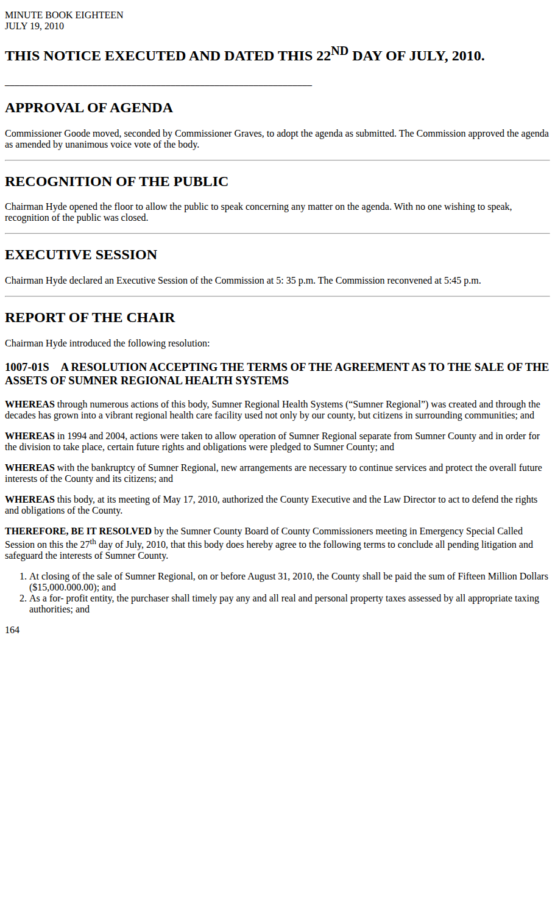MINUTE BOOK EIGHTEEN
JULY 19, 2010
THIS NOTICE EXECUTED AND DATED THIS 22ND DAY OF JULY, 2010.
_______________________________________________________________
APPROVAL OF AGENDA
Commissioner Goode moved, seconded by Commissioner Graves, to adopt the agenda as submitted. The Commission approved the agenda as amended by unanimous voice vote of the body.
RECOGNITION OF THE PUBLIC
Chairman Hyde opened the floor to allow the public to speak concerning any matter on the agenda. With no one wishing to speak, recognition of the public was closed.
EXECUTIVE SESSION
Chairman Hyde declared an Executive Session of the Commission at 5: 35 p.m. The Commission reconvened at 5:45 p.m.
REPORT OF THE CHAIR
Chairman Hyde introduced the following resolution:
1007-01S A RESOLUTION ACCEPTING THE TERMS OF THE AGREEMENT AS TO THE SALE OF THE ASSETS OF SUMNER REGIONAL HEALTH SYSTEMS
WHEREAS through numerous actions of this body, Sumner Regional Health Systems (“Sumner Regional”) was created and through the decades has grown into a vibrant regional health care facility used not only by our county, but citizens in surrounding communities; and
WHEREAS in 1994 and 2004, actions were taken to allow operation of Sumner Regional separate from Sumner County and in order for the division to take place, certain future rights and obligations were pledged to Sumner County; and
WHEREAS with the bankruptcy of Sumner Regional, new arrangements are necessary to continue services and protect the overall future interests of the County and its citizens; and
WHEREAS this body, at its meeting of May 17, 2010, authorized the County Executive and the Law Director to act to defend the rights and obligations of the County.
THEREFORE, BE IT RESOLVED by the Sumner County Board of County Commissioners meeting in Emergency Special Called Session on this the 27th day of July, 2010, that this body does hereby agree to the following terms to conclude all pending litigation and safeguard the interests of Sumner County.
At closing of the sale of Sumner Regional, on or before August 31, 2010, the County shall be paid the sum of Fifteen Million Dollars ($15,000.000.00); and
As a for- profit entity, the purchaser shall timely pay any and all real and personal property taxes assessed by all appropriate taxing authorities; and
164